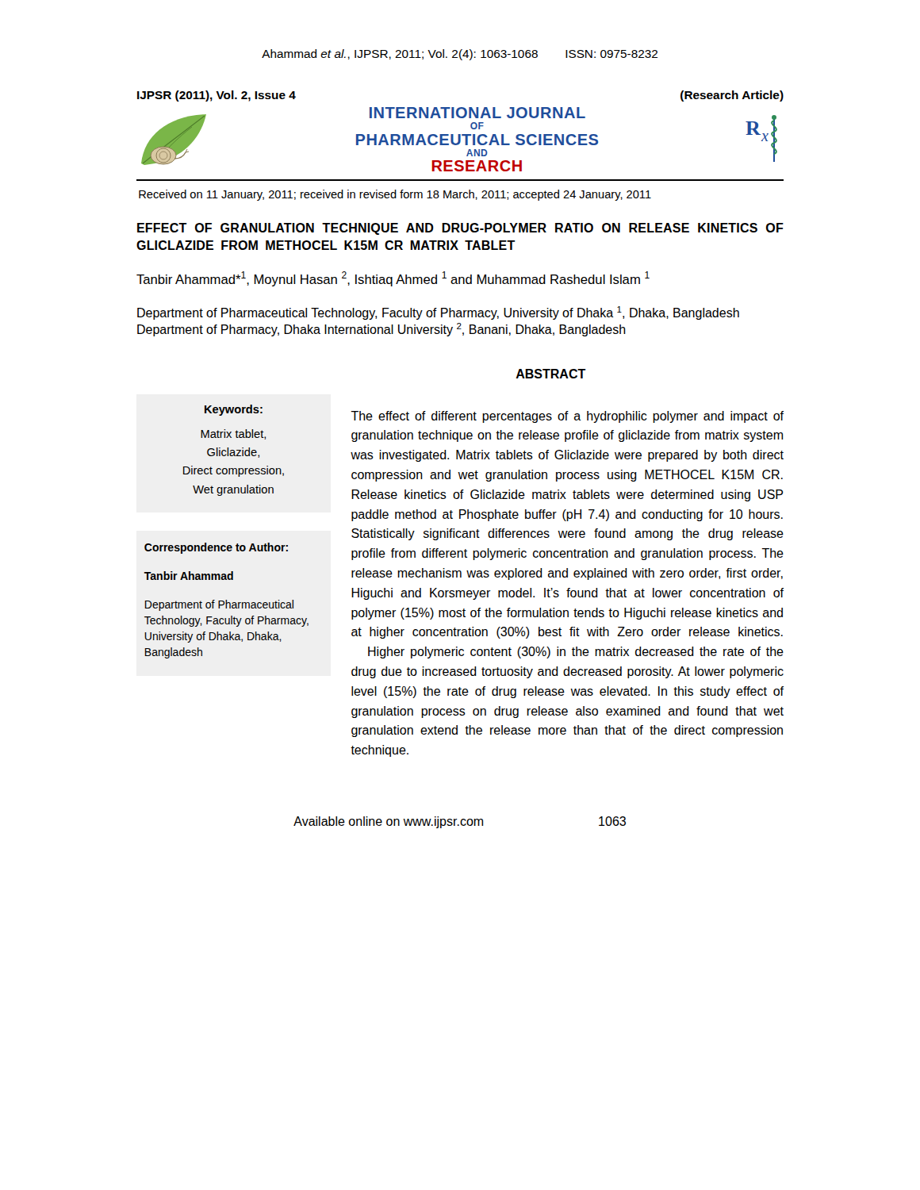Ahammad et al., IJPSR, 2011; Vol. 2(4): 1063-1068ISSN: 0975-8232
IJPSR (2011), Vol. 2, Issue 4 (Research Article)
INTERNATIONAL JOURNAL
OF
PHARMACEUTICAL SCIENCES
AND
RESEARCH
R x
Received on 11 January, 2011; received in revised form 18 March, 2011; accepted 24 January, 2011
EFFECT OF GRANULATION TECHNIQUE AND DRUG-POLYMER RATIO ON RELEASE KINETICS OF GLICLAZIDE FROM METHOCEL K15M CR MATRIX TABLET
Tanbir Ahammad*1, Moynul Hasan 2, Ishtiaq Ahmed 1 and Muhammad Rashedul Islam 1
Department of Pharmaceutical Technology, Faculty of Pharmacy, University of Dhaka 1, Dhaka, Bangladesh
Department of Pharmacy, Dhaka International University 2, Banani, Dhaka, Bangladesh
ABSTRACT
Keywords:
Matrix tablet,
Gliclazide,
Direct compression,
Wet granulation
Correspondence to Author:
Tanbir Ahammad
Department of Pharmaceutical Technology, Faculty of Pharmacy, University of Dhaka, Dhaka, Bangladesh
The effect of different percentages of a hydrophilic polymer and impact of granulation technique on the release profile of gliclazide from matrix system was investigated. Matrix tablets of Gliclazide were prepared by both direct compression and wet granulation process using METHOCEL K15M CR. Release kinetics of Gliclazide matrix tablets were determined using USP paddle method at Phosphate buffer (pH 7.4) and conducting for 10 hours. Statistically significant differences were found among the drug release profile from different polymeric concentration and granulation process. The release mechanism was explored and explained with zero order, first order, Higuchi and Korsmeyer model. It’s found that at lower concentration of polymer (15%) most of the formulation tends to Higuchi release kinetics and at higher concentration (30%) best fit with Zero order release kinetics. Higher polymeric content (30%) in the matrix decreased the rate of the drug due to increased tortuosity and decreased porosity. At lower polymeric level (15%) the rate of drug release was elevated. In this study effect of granulation process on drug release also examined and found that wet granulation extend the release more than that of the direct compression technique.
Available online on www.ijpsr.com 1063